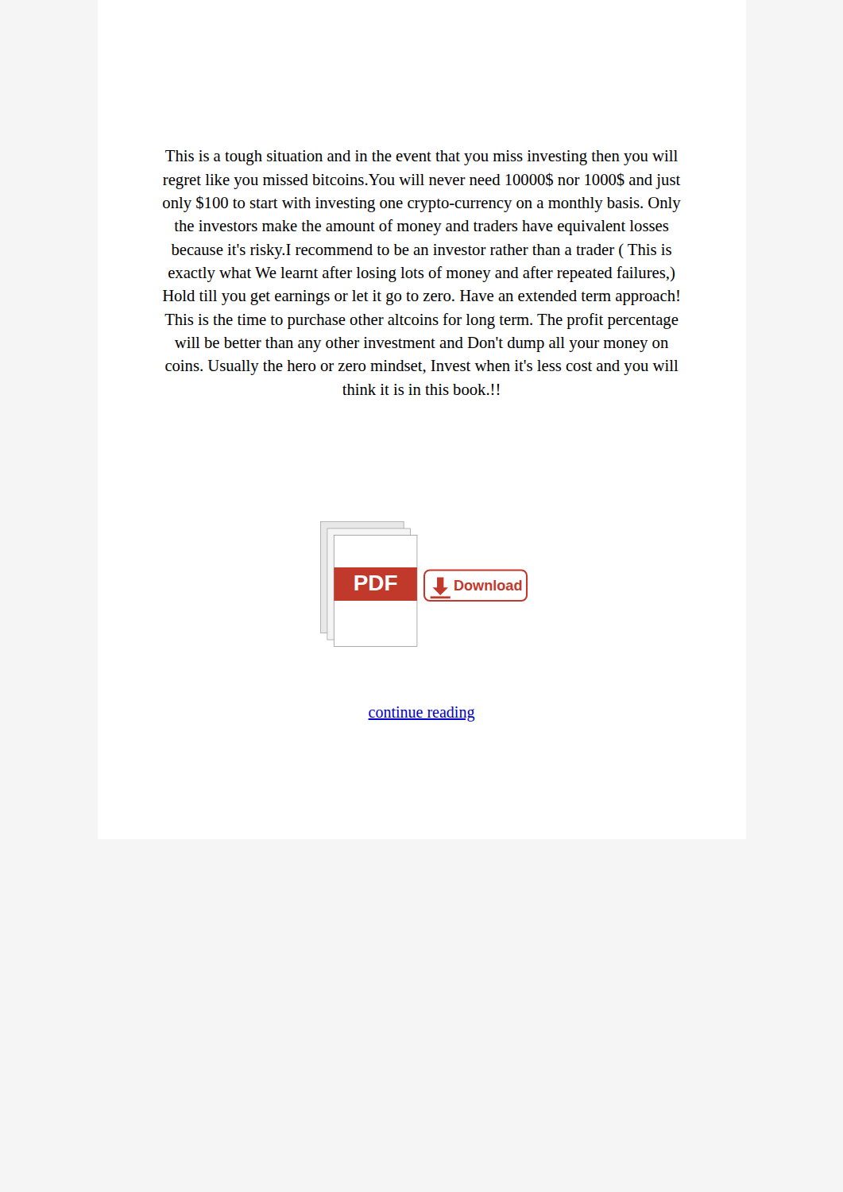This is a tough situation and in the event that you miss investing then you will regret like you missed bitcoins.You will never need 10000$ nor 1000$ and just only $100 to start with investing one crypto-currency on a monthly basis. Only the investors make the amount of money and traders have equivalent losses because it's risky.I recommend to be an investor rather than a trader ( This is exactly what We learnt after losing lots of money and after repeated failures,) Hold till you get earnings or let it go to zero. Have an extended term approach! This is the time to purchase other altcoins for long term. The profit percentage will be better than any other investment and Don't dump all your money on coins. Usually the hero or zero mindset, Invest when it's less cost and you will think it is in this book.!!
continue reading